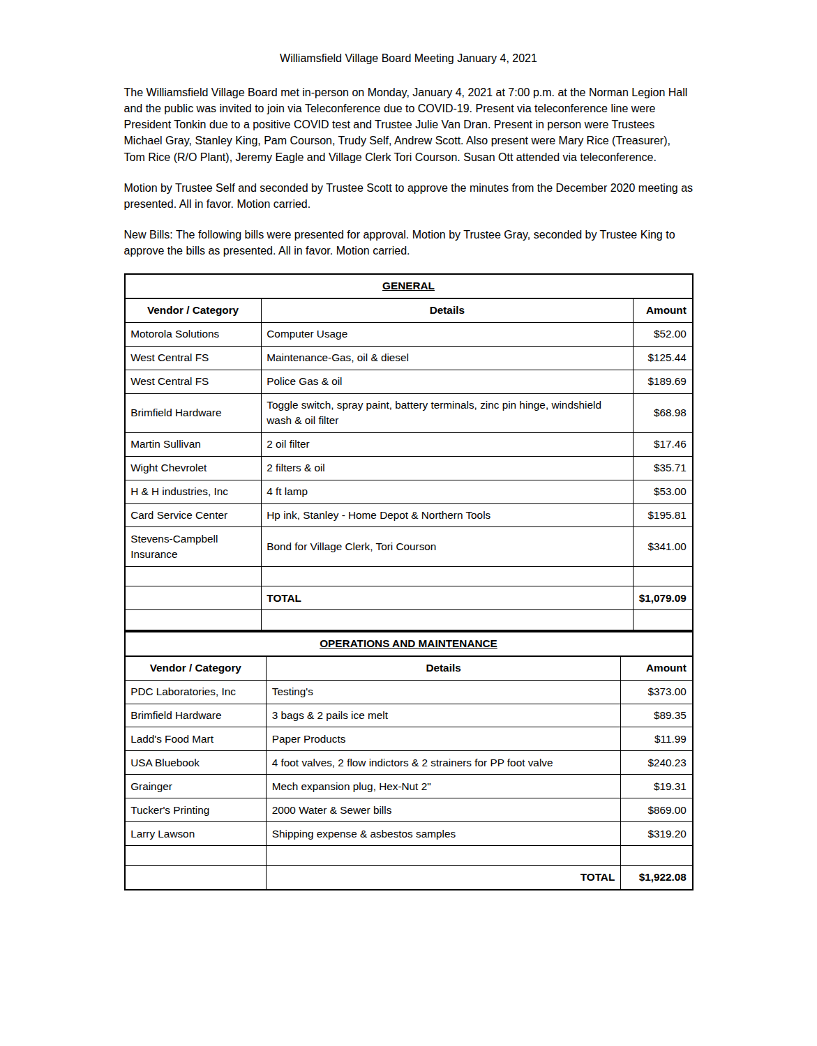Williamsfield Village Board Meeting January 4, 2021
The Williamsfield Village Board met in-person on Monday, January 4, 2021 at 7:00 p.m. at the Norman Legion Hall and the public was invited to join via Teleconference due to COVID-19. Present via teleconference line were President Tonkin due to a positive COVID test and Trustee Julie Van Dran. Present in person were Trustees Michael Gray, Stanley King, Pam Courson, Trudy Self, Andrew Scott. Also present were Mary Rice (Treasurer), Tom Rice (R/O Plant), Jeremy Eagle and Village Clerk Tori Courson. Susan Ott attended via teleconference.
Motion by Trustee Self and seconded by Trustee Scott to approve the minutes from the December 2020 meeting as presented. All in favor. Motion carried.
New Bills: The following bills were presented for approval. Motion by Trustee Gray, seconded by Trustee King to approve the bills as presented. All in favor. Motion carried.
GENERAL
| Vendor / Category | Details | Amount |
| --- | --- | --- |
| Motorola Solutions | Computer Usage | $52.00 |
| West Central FS | Maintenance-Gas, oil & diesel | $125.44 |
| West Central FS | Police Gas & oil | $189.69 |
| Brimfield Hardware | Toggle switch, spray paint, battery terminals, zinc pin hinge, windshield wash & oil filter | $68.98 |
| Martin Sullivan | 2 oil filter | $17.46 |
| Wight Chevrolet | 2 filters & oil | $35.71 |
| H & H industries, Inc | 4 ft lamp | $53.00 |
| Card Service Center | Hp ink, Stanley - Home Depot & Northern Tools | $195.81 |
| Stevens-Campbell Insurance | Bond for Village Clerk, Tori Courson | $341.00 |
| | TOTAL | $1,079.09 |
OPERATIONS AND MAINTENANCE
| Vendor / Category | Details | Amount |
| --- | --- | --- |
| PDC Laboratories, Inc | Testing's | $373.00 |
| Brimfield Hardware | 3 bags & 2 pails ice melt | $89.35 |
| Ladd's Food Mart | Paper Products | $11.99 |
| USA Bluebook | 4 foot valves, 2 flow indictors & 2 strainers for PP foot valve | $240.23 |
| Grainger | Mech expansion plug, Hex-Nut 2" | $19.31 |
| Tucker's Printing | 2000 Water & Sewer bills | $869.00 |
| Larry Lawson | Shipping expense & asbestos samples | $319.20 |
| | TOTAL | $1,922.08 |